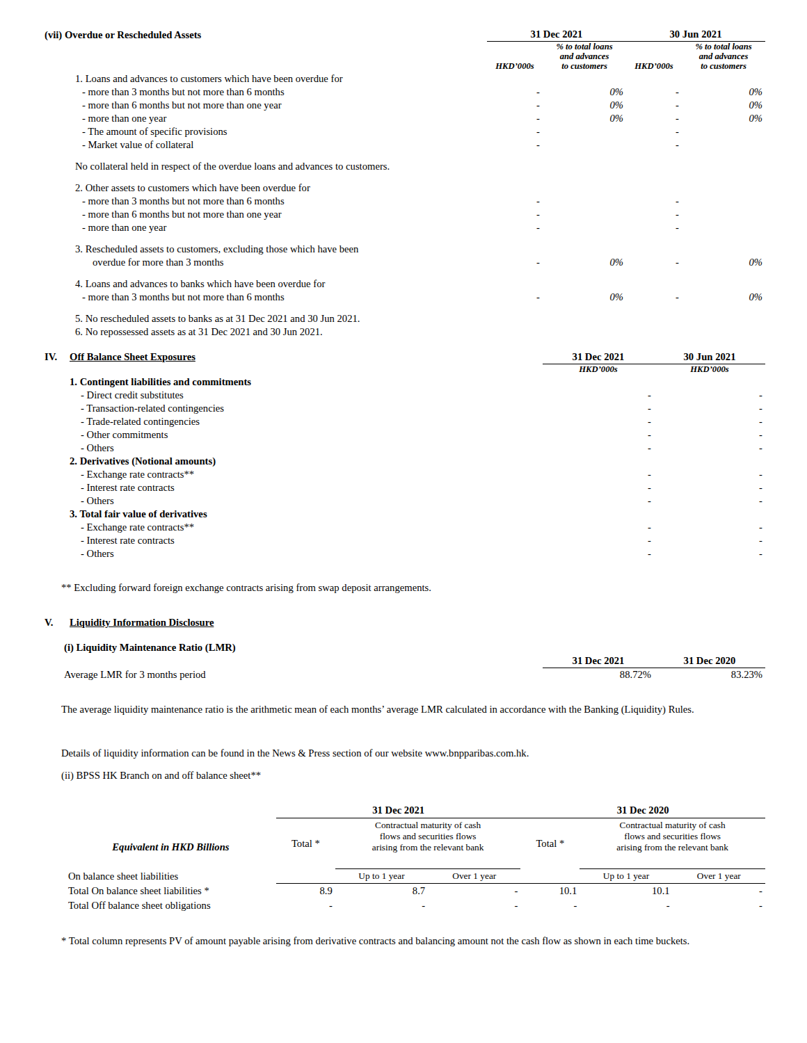| (vii) Overdue or Rescheduled Assets | 31 Dec 2021 | 30 Jun 2021 |
| | HKD’000s | % to total loans and advances to customers | HKD’000s | % to total loans and advances to customers |
| | 1. Loans and advances to customers which have been overdue for | | | | |
| | - more than 3 months but not more than 6 months | - | 0% | - | 0% |
| | - more than 6 months but not more than one year | - | 0% | - | 0% |
| | - more than one year | - | 0% | - | 0% |
| | - The amount of specific provisions | - | | - | |
| | - Market value of collateral | - | | - | |
| | No collateral held in respect of the overdue loans and advances to customers. | | | | |
| | 2. Other assets to customers which have been overdue for | | | | |
| | - more than 3 months but not more than 6 months | - | | - | |
| | - more than 6 months but not more than one year | - | | - | |
| | - more than one year | - | | - | |
| | 3. Rescheduled assets to customers, excluding those which have been | | | | |
| | overdue for more than 3 months | - | 0% | - | 0% |
| | 4. Loans and advances to banks which have been overdue for | | | | |
| | - more than 3 months but not more than 6 months | - | 0% | - | 0% |
| | 5. No rescheduled assets to banks as at 31 Dec 2021 and 30 Jun 2021. | | | | |
| | 6. No repossessed assets as at 31 Dec 2021 and 30 Jun 2021. | | | | |
| IV. | Off Balance Sheet Exposures | 31 Dec 2021 | 30 Jun 2021 |
| | | HKD’000s | HKD’000s |
| | 1. Contingent liabilities and commitments | | |
| | - Direct credit substitutes | - | - |
| | - Transaction-related contingencies | - | - |
| | - Trade-related contingencies | - | - |
| | - Other commitments | - | - |
| | - Others | - | - |
| | 2. Derivatives (Notional amounts) | | |
| | - Exchange rate contracts** | - | - |
| | - Interest rate contracts | - | - |
| | - Others | - | - |
| | 3. Total fair value of derivatives | | |
| | - Exchange rate contracts** | - | - |
| | - Interest rate contracts | - | - |
| | - Others | - | - |
** Excluding forward foreign exchange contracts arising from swap deposit arrangements.
| V. | Liquidity Information Disclosure |
| | (i) Liquidity Maintenance Ratio (LMR) | | |
| | | 31 Dec 2021 | 31 Dec 2020 |
| | Average LMR for 3 months period | 88.72% | 83.23% |
The average liquidity maintenance ratio is the arithmetic mean of each months’ average LMR calculated in accordance with the Banking (Liquidity) Rules.
Details of liquidity information can be found in the News & Press section of our website www.bnpparibas.com.hk.
(ii) BPSS HK Branch on and off balance sheet**
| | | 31 Dec 2021 | 31 Dec 2020 |
| | Equivalent in HKD Billions | Total * | Contractual maturity of cash flows and securities flows arising from the relevant bank | Total * | Contractual maturity of cash flows and securities flows arising from the relevant bank |
| | On balance sheet liabilities | | Up to 1 year | Over 1 year | | Up to 1 year | Over 1 year |
| | Total On balance sheet liabilities * | 8.9 | 8.7 | - | 10.1 | 10.1 | - |
| | Total Off balance sheet obligations | - | - | - | - | - | - |
* Total column represents PV of amount payable arising from derivative contracts and balancing amount not the cash flow as shown in each time buckets.